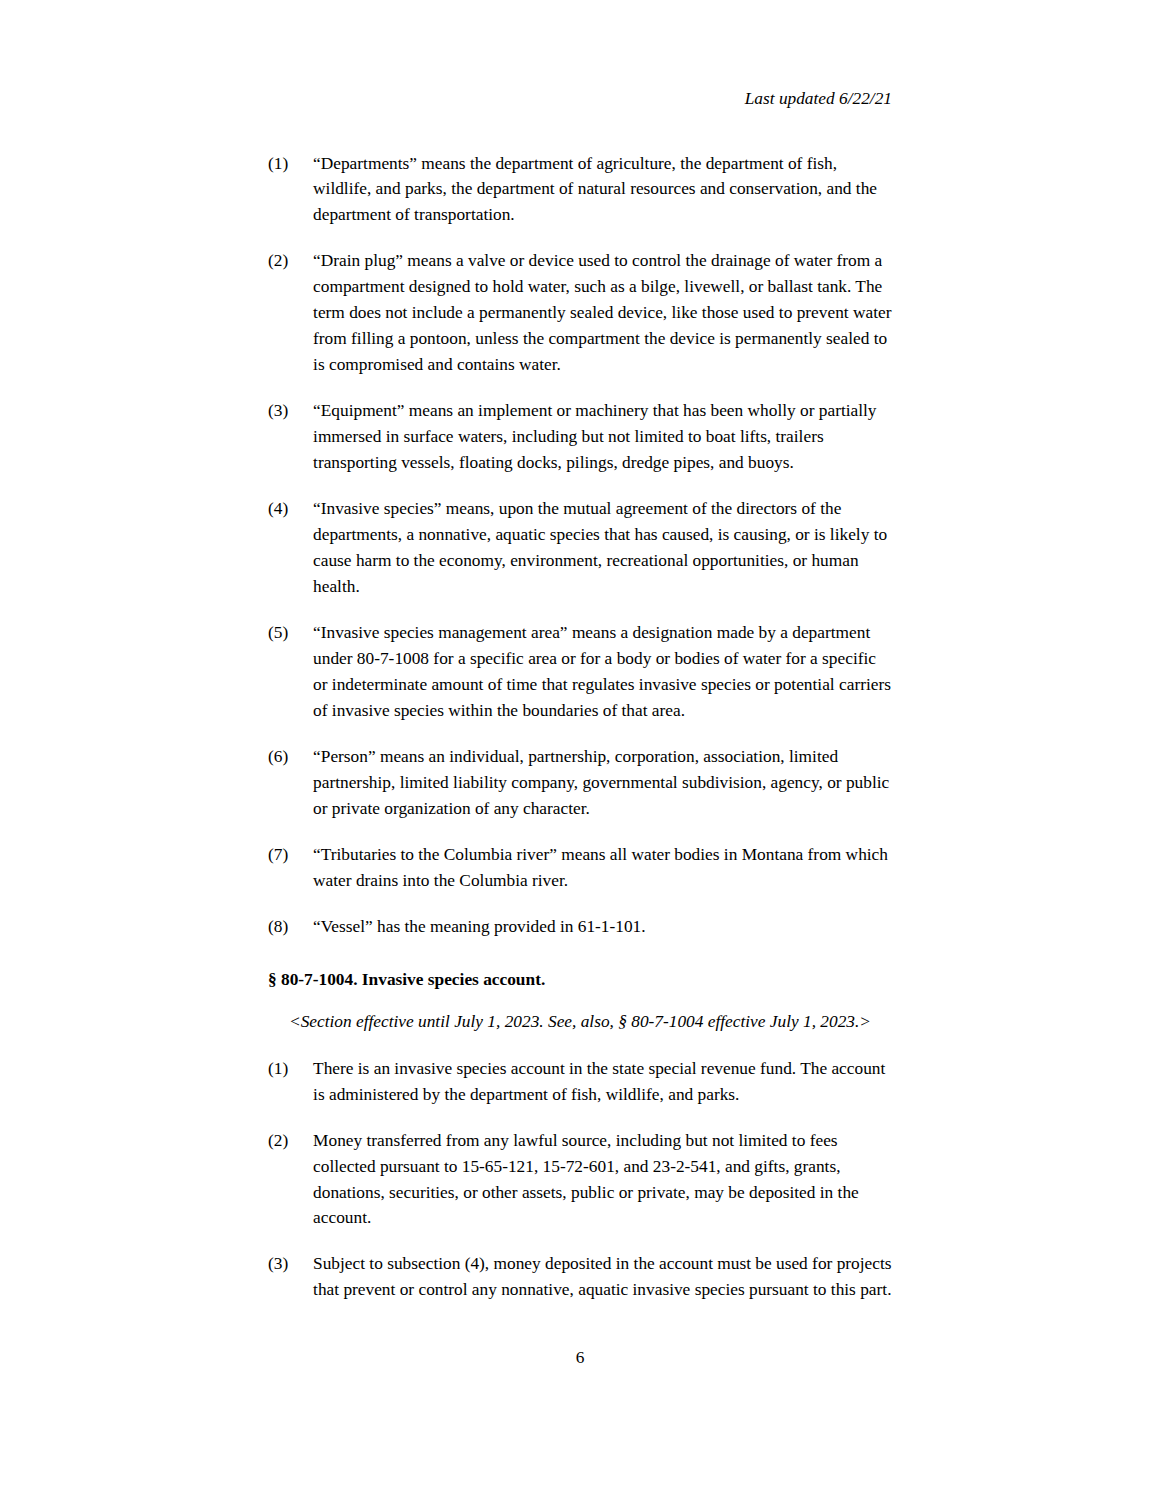Last updated 6/22/21
(1)“Departments” means the department of agriculture, the department of fish, wildlife, and parks, the department of natural resources and conservation, and the department of transportation.
(2)“Drain plug” means a valve or device used to control the drainage of water from a compartment designed to hold water, such as a bilge, livewell, or ballast tank. The term does not include a permanently sealed device, like those used to prevent water from filling a pontoon, unless the compartment the device is permanently sealed to is compromised and contains water.
(3)“Equipment” means an implement or machinery that has been wholly or partially immersed in surface waters, including but not limited to boat lifts, trailers transporting vessels, floating docks, pilings, dredge pipes, and buoys.
(4)“Invasive species” means, upon the mutual agreement of the directors of the departments, a nonnative, aquatic species that has caused, is causing, or is likely to cause harm to the economy, environment, recreational opportunities, or human health.
(5)“Invasive species management area” means a designation made by a department under 80-7-1008 for a specific area or for a body or bodies of water for a specific or indeterminate amount of time that regulates invasive species or potential carriers of invasive species within the boundaries of that area.
(6)“Person” means an individual, partnership, corporation, association, limited partnership, limited liability company, governmental subdivision, agency, or public or private organization of any character.
(7)“Tributaries to the Columbia river” means all water bodies in Montana from which water drains into the Columbia river.
(8)“Vessel” has the meaning provided in 61-1-101.
§ 80-7-1004. Invasive species account.
<Section effective until July 1, 2023. See, also, § 80-7-1004 effective July 1, 2023.>
(1) There is an invasive species account in the state special revenue fund. The account is administered by the department of fish, wildlife, and parks.
(2) Money transferred from any lawful source, including but not limited to fees collected pursuant to 15-65-121, 15-72-601, and 23-2-541, and gifts, grants, donations, securities, or other assets, public or private, may be deposited in the account.
(3) Subject to subsection (4), money deposited in the account must be used for projects that prevent or control any nonnative, aquatic invasive species pursuant to this part.
6